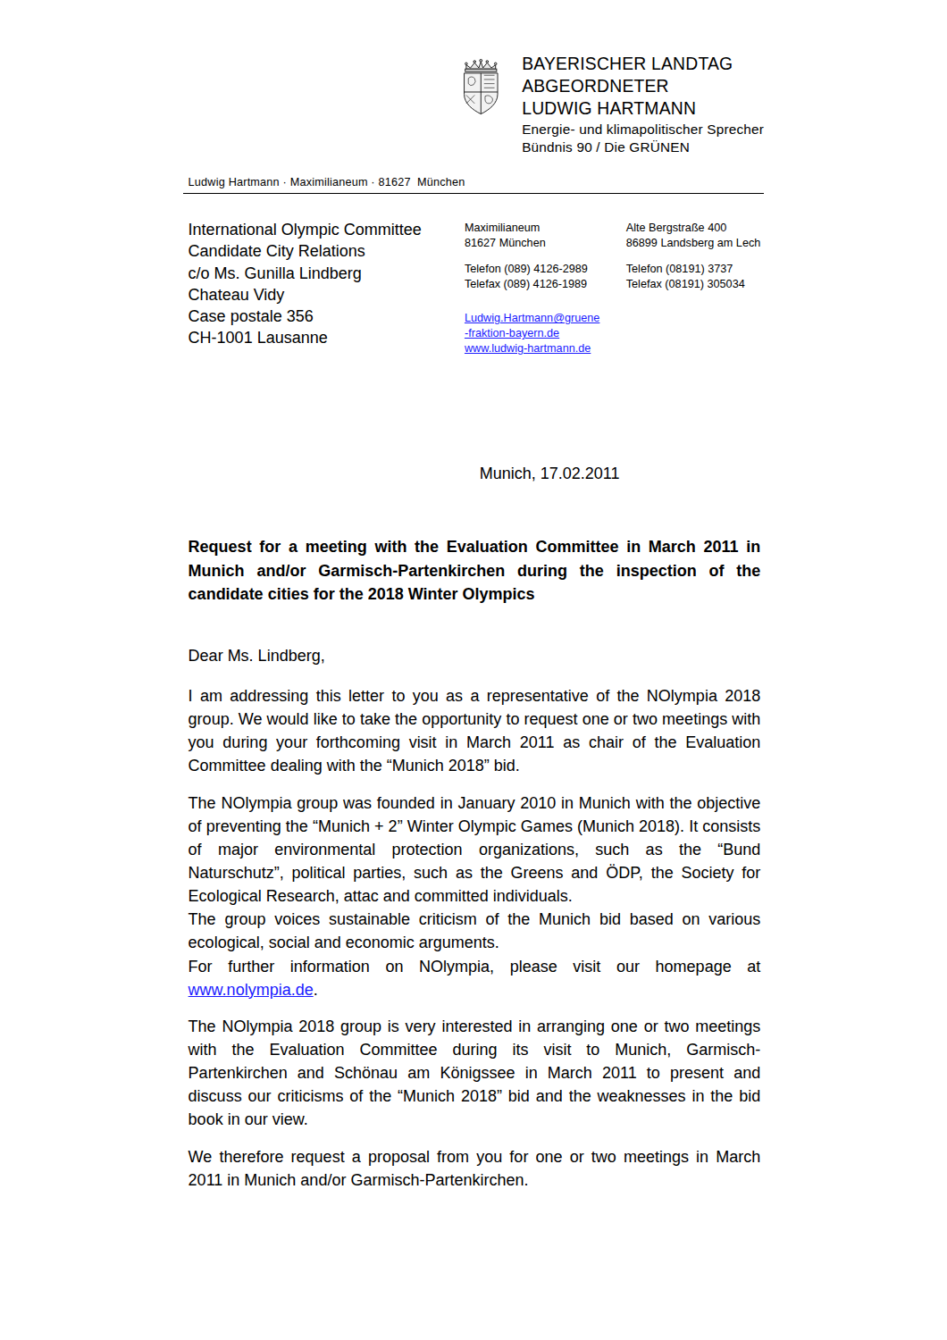BAYERISCHER LANDTAG
ABGEORDNETER
LUDWIG HARTMANN
Energie- und klimapolitischer Sprecher
Bündnis 90 / Die GRÜNEN
Ludwig Hartmann · Maximilianeum · 81627 München
International Olympic Committee
Candidate City Relations
c/o Ms. Gunilla Lindberg
Chateau Vidy
Case postale 356
CH-1001 Lausanne
Maximilianeum
81627 München
Telefon (089) 4126-2989
Telefax (089) 4126-1989
Ludwig.Hartmann@gruene-fraktion-bayern.de
www.ludwig-hartmann.de
Alte Bergstraße 400
86899 Landsberg am Lech
Telefon (08191) 3737
Telefax (08191) 305034
Munich, 17.02.2011
Request for a meeting with the Evaluation Committee in March 2011 in Munich and/or Garmisch-Partenkirchen during the inspection of the candidate cities for the 2018 Winter Olympics
Dear Ms. Lindberg,
I am addressing this letter to you as a representative of the NOlympia 2018 group. We would like to take the opportunity to request one or two meetings with you during your forthcoming visit in March 2011 as chair of the Evaluation Committee dealing with the “Munich 2018” bid.
The NOlympia group was founded in January 2010 in Munich with the objective of preventing the “Munich + 2” Winter Olympic Games (Munich 2018). It consists of major environmental protection organizations, such as the “Bund Naturschutz”, political parties, such as the Greens and ÖDP, the Society for Ecological Research, attac and committed individuals.
The group voices sustainable criticism of the Munich bid based on various ecological, social and economic arguments.
For further information on NOlympia, please visit our homepage at www.nolympia.de.
The NOlympia 2018 group is very interested in arranging one or two meetings with the Evaluation Committee during its visit to Munich, Garmisch-Partenkirchen and Schönau am Königssee in March 2011 to present and discuss our criticisms of the “Munich 2018” bid and the weaknesses in the bid book in our view.
We therefore request a proposal from you for one or two meetings in March 2011 in Munich and/or Garmisch-Partenkirchen.